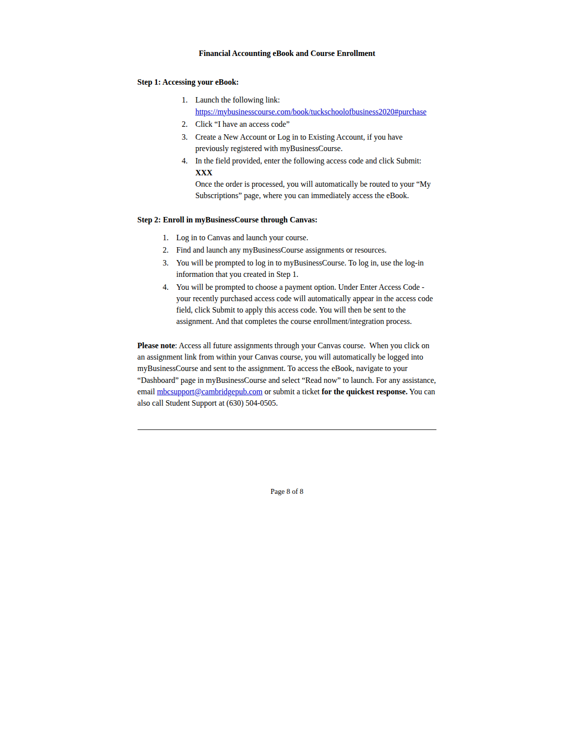Financial Accounting eBook and Course Enrollment
Step 1: Accessing your eBook:
Launch the following link: https://mybusinesscourse.com/book/tuckschoolofbusiness2020#purchase
Click “I have an access code”
Create a New Account or Log in to Existing Account, if you have previously registered with myBusinessCourse.
In the field provided, enter the following access code and click Submit: XXX
Once the order is processed, you will automatically be routed to your “My Subscriptions” page, where you can immediately access the eBook.
Step 2: Enroll in myBusinessCourse through Canvas:
Log in to Canvas and launch your course.
Find and launch any myBusinessCourse assignments or resources.
You will be prompted to log in to myBusinessCourse. To log in, use the log-in information that you created in Step 1.
You will be prompted to choose a payment option. Under Enter Access Code - your recently purchased access code will automatically appear in the access code field, click Submit to apply this access code. You will then be sent to the assignment. And that completes the course enrollment/integration process.
Please note: Access all future assignments through your Canvas course. When you click on an assignment link from within your Canvas course, you will automatically be logged into myBusinessCourse and sent to the assignment. To access the eBook, navigate to your “Dashboard” page in myBusinessCourse and select “Read now” to launch. For any assistance, email mbcsupport@cambridgepub.com or submit a ticket for the quickest response. You can also call Student Support at (630) 504-0505.
Page 8 of 8